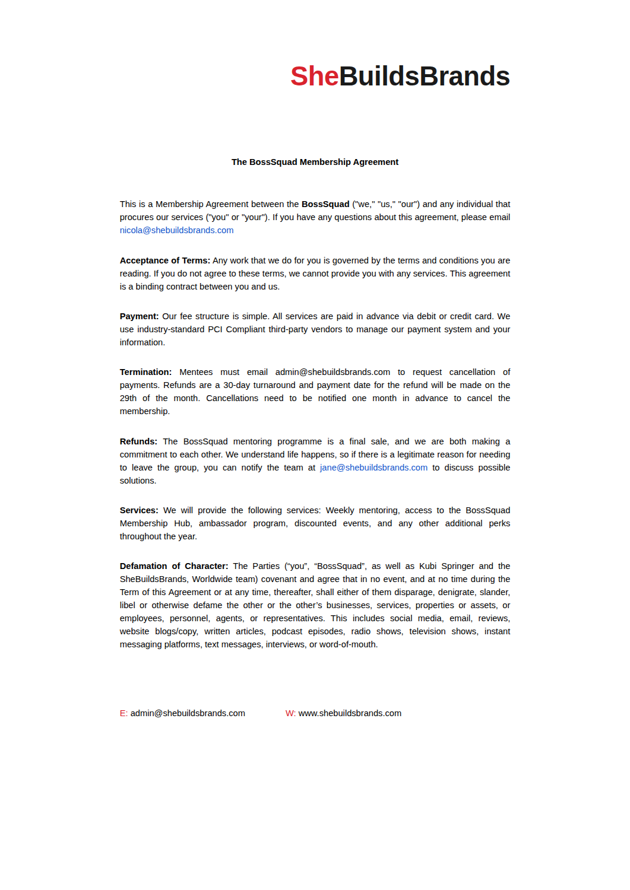She Builds Brands
The BossSquad Membership Agreement
This is a Membership Agreement between the BossSquad ("we," "us," "our") and any individual that procures our services ("you" or "your"). If you have any questions about this agreement, please email nicola@shebuildsbrands.com
Acceptance of Terms: Any work that we do for you is governed by the terms and conditions you are reading. If you do not agree to these terms, we cannot provide you with any services. This agreement is a binding contract between you and us.
Payment: Our fee structure is simple. All services are paid in advance via debit or credit card. We use industry-standard PCI Compliant third-party vendors to manage our payment system and your information.
Termination: Mentees must email admin@shebuildsbrands.com to request cancellation of payments. Refunds are a 30-day turnaround and payment date for the refund will be made on the 29th of the month. Cancellations need to be notified one month in advance to cancel the membership.
Refunds: The BossSquad mentoring programme is a final sale, and we are both making a commitment to each other. We understand life happens, so if there is a legitimate reason for needing to leave the group, you can notify the team at jane@shebuildsbrands.com to discuss possible solutions.
Services: We will provide the following services: Weekly mentoring, access to the BossSquad Membership Hub, ambassador program, discounted events, and any other additional perks throughout the year.
Defamation of Character: The Parties (“you”, “BossSquad”, as well as Kubi Springer and the SheBuildsBrands, Worldwide team) covenant and agree that in no event, and at no time during the Term of this Agreement or at any time, thereafter, shall either of them disparage, denigrate, slander, libel or otherwise defame the other or the other’s businesses, services, properties or assets, or employees, personnel, agents, or representatives. This includes social media, email, reviews, website blogs/copy, written articles, podcast episodes, radio shows, television shows, instant messaging platforms, text messages, interviews, or word-of-mouth.
E: admin@shebuildsbrands.com
W: www.shebuildsbrands.com